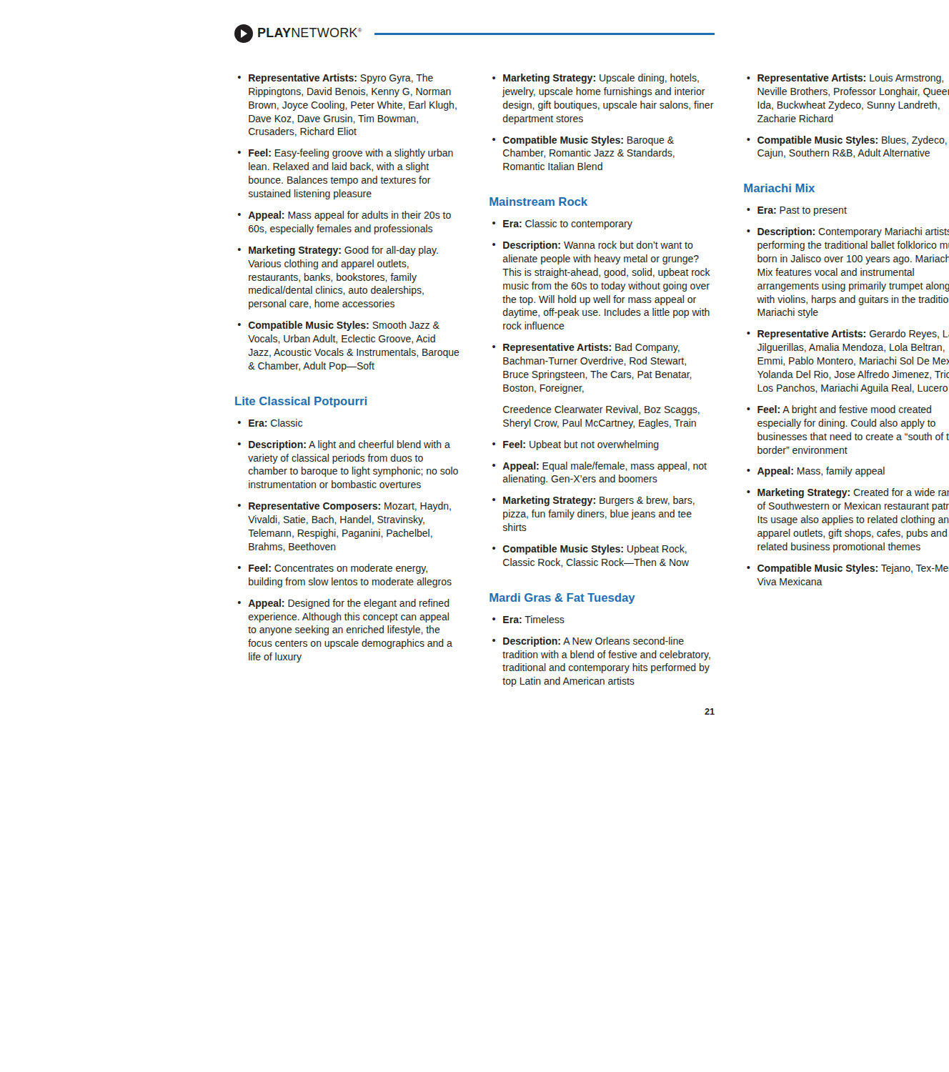PLAYNETWORK®
Representative Artists: Spyro Gyra, The Rippingtons, David Benois, Kenny G, Norman Brown, Joyce Cooling, Peter White, Earl Klugh, Dave Koz, Dave Grusin, Tim Bowman, Crusaders, Richard Eliot
Feel: Easy-feeling groove with a slightly urban lean. Relaxed and laid back, with a slight bounce. Balances tempo and textures for sustained listening pleasure
Appeal: Mass appeal for adults in their 20s to 60s, especially females and professionals
Marketing Strategy: Good for all-day play. Various clothing and apparel outlets, restaurants, banks, bookstores, family medical/dental clinics, auto dealerships, personal care, home accessories
Compatible Music Styles: Smooth Jazz & Vocals, Urban Adult, Eclectic Groove, Acid Jazz, Acoustic Vocals & Instrumentals, Baroque & Chamber, Adult Pop—Soft
Lite Classical Potpourri
Era: Classic
Description: A light and cheerful blend with a variety of classical periods from duos to chamber to baroque to light symphonic; no solo instrumentation or bombastic overtures
Representative Composers: Mozart, Haydn, Vivaldi, Satie, Bach, Handel, Stravinsky, Telemann, Respighi, Paganini, Pachelbel, Brahms, Beethoven
Feel: Concentrates on moderate energy, building from slow lentos to moderate allegros
Appeal: Designed for the elegant and refined experience. Although this concept can appeal to anyone seeking an enriched lifestyle, the focus centers on upscale demographics and a life of luxury
Marketing Strategy: Upscale dining, hotels, jewelry, upscale home furnishings and interior design, gift boutiques, upscale hair salons, finer department stores
Compatible Music Styles: Baroque & Chamber, Romantic Jazz & Standards, Romantic Italian Blend
Mainstream Rock
Era: Classic to contemporary
Description: Wanna rock but don’t want to alienate people with heavy metal or grunge? This is straight-ahead, good, solid, upbeat rock music from the 60s to today without going over the top. Will hold up well for mass appeal or daytime, off-peak use. Includes a little pop with rock influence
Representative Artists: Bad Company, Bachman-Turner Overdrive, Rod Stewart, Bruce Springsteen, The Cars, Pat Benatar, Boston, Foreigner,
Creedence Clearwater Revival, Boz Scaggs, Sheryl Crow, Paul McCartney, Eagles, Train
Feel: Upbeat but not overwhelming
Appeal: Equal male/female, mass appeal, not alienating. Gen-X’ers and boomers
Marketing Strategy: Burgers & brew, bars, pizza, fun family diners, blue jeans and tee shirts
Compatible Music Styles: Upbeat Rock, Classic Rock, Classic Rock—Then & Now
Mardi Gras & Fat Tuesday
Era: Timeless
Description: A New Orleans second-line tradition with a blend of festive and celebratory, traditional and contemporary hits performed by top Latin and American artists
Representative Artists: Louis Armstrong, Neville Brothers, Professor Longhair, Queen Ida, Buckwheat Zydeco, Sunny Landreth, Zacharie Richard
Compatible Music Styles: Blues, Zydeco, Cajun, Southern R&B, Adult Alternative
Mariachi Mix
Era: Past to present
Description: Contemporary Mariachi artists performing the traditional ballet folklorico music born in Jalisco over 100 years ago. Mariachi Mix features vocal and instrumental arrangements using primarily trumpet along with violins, harps and guitars in the traditional Mariachi style
Representative Artists: Gerardo Reyes, Las Jilguerillas, Amalia Mendoza, Lola Beltran, Emmi, Pablo Montero, Mariachi Sol De Mexico, Yolanda Del Rio, Jose Alfredo Jimenez, Trio Los Panchos, Mariachi Aguila Real, Lucero
Feel: A bright and festive mood created especially for dining. Could also apply to businesses that need to create a “south of the border” environment
Appeal: Mass, family appeal
Marketing Strategy: Created for a wide range of Southwestern or Mexican restaurant patrons. Its usage also applies to related clothing and apparel outlets, gift shops, cafes, pubs and related business promotional themes
Compatible Music Styles: Tejano, Tex-Mex, Viva Mexicana
21